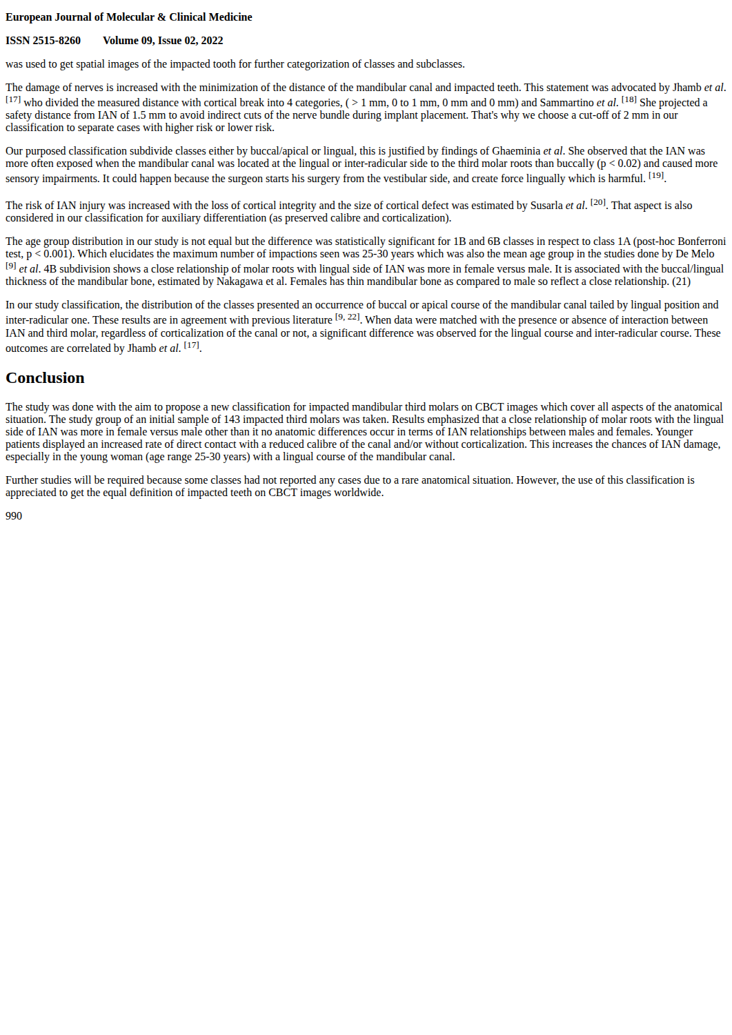European Journal of Molecular & Clinical Medicine
ISSN 2515-8260 Volume 09, Issue 02, 2022
was used to get spatial images of the impacted tooth for further categorization of classes and subclasses.
The damage of nerves is increased with the minimization of the distance of the mandibular canal and impacted teeth. This statement was advocated by Jhamb et al. [17] who divided the measured distance with cortical break into 4 categories, ( > 1 mm, 0 to 1 mm, 0 mm and 0 mm) and Sammartino et al. [18] She projected a safety distance from IAN of 1.5 mm to avoid indirect cuts of the nerve bundle during implant placement. That's why we choose a cut-off of 2 mm in our classification to separate cases with higher risk or lower risk.
Our purposed classification subdivide classes either by buccal/apical or lingual, this is justified by findings of Ghaeminia et al. She observed that the IAN was more often exposed when the mandibular canal was located at the lingual or inter-radicular side to the third molar roots than buccally (p < 0.02) and caused more sensory impairments. It could happen because the surgeon starts his surgery from the vestibular side, and create force lingually which is harmful. [19].
The risk of IAN injury was increased with the loss of cortical integrity and the size of cortical defect was estimated by Susarla et al. [20]. That aspect is also considered in our classification for auxiliary differentiation (as preserved calibre and corticalization).
The age group distribution in our study is not equal but the difference was statistically significant for 1B and 6B classes in respect to class 1A (post-hoc Bonferroni test, p < 0.001). Which elucidates the maximum number of impactions seen was 25-30 years which was also the mean age group in the studies done by De Melo [9] et al. 4B subdivision shows a close relationship of molar roots with lingual side of IAN was more in female versus male. It is associated with the buccal/lingual thickness of the mandibular bone, estimated by Nakagawa et al. Females has thin mandibular bone as compared to male so reflect a close relationship. (21)
In our study classification, the distribution of the classes presented an occurrence of buccal or apical course of the mandibular canal tailed by lingual position and inter-radicular one. These results are in agreement with previous literature [9, 22]. When data were matched with the presence or absence of interaction between IAN and third molar, regardless of corticalization of the canal or not, a significant difference was observed for the lingual course and inter-radicular course. These outcomes are correlated by Jhamb et al. [17].
Conclusion
The study was done with the aim to propose a new classification for impacted mandibular third molars on CBCT images which cover all aspects of the anatomical situation. The study group of an initial sample of 143 impacted third molars was taken. Results emphasized that a close relationship of molar roots with the lingual side of IAN was more in female versus male other than it no anatomic differences occur in terms of IAN relationships between males and females. Younger patients displayed an increased rate of direct contact with a reduced calibre of the canal and/or without corticalization. This increases the chances of IAN damage, especially in the young woman (age range 25-30 years) with a lingual course of the mandibular canal.
Further studies will be required because some classes had not reported any cases due to a rare anatomical situation. However, the use of this classification is appreciated to get the equal definition of impacted teeth on CBCT images worldwide.
990